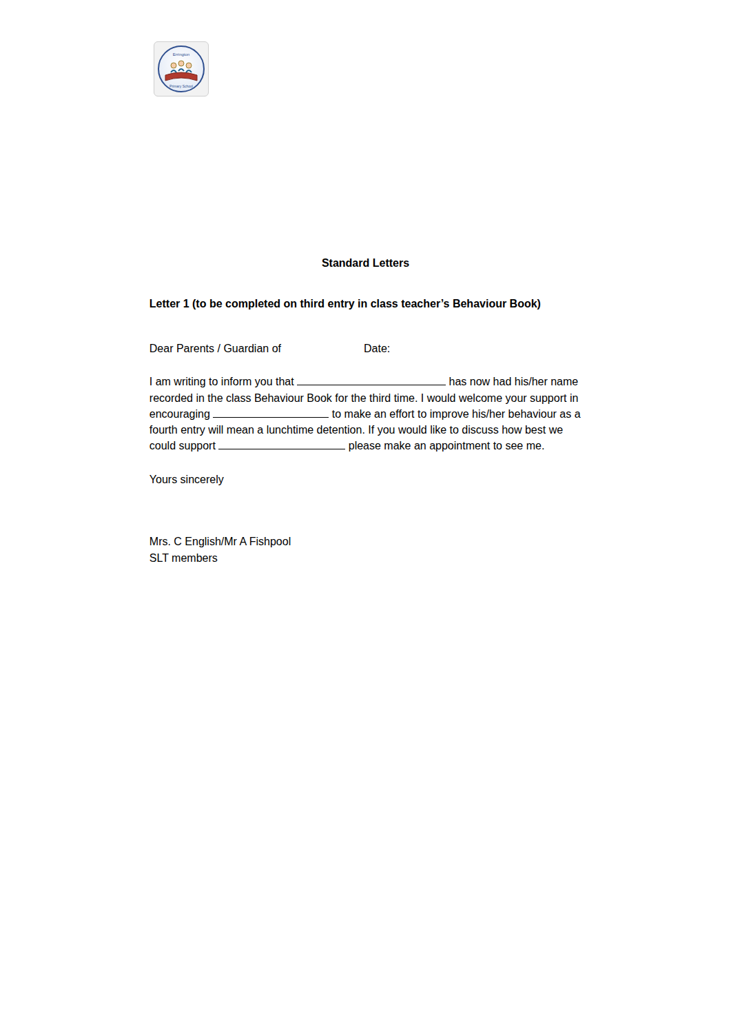Errington Primary School
Standard Letters
Letter 1 (to be completed on third entry in class teacher’s Behaviour Book)
Dear Parents / Guardian of Date:
I am writing to inform you that has now had his/her name recorded in the class Behaviour Book for the third time. I would welcome your support in encouraging to make an effort to improve his/her behaviour as a fourth entry will mean a lunchtime detention. If you would like to discuss how best we could support please make an appointment to see me.
Yours sincerely
Mrs. C English/Mr A Fishpool
SLT members